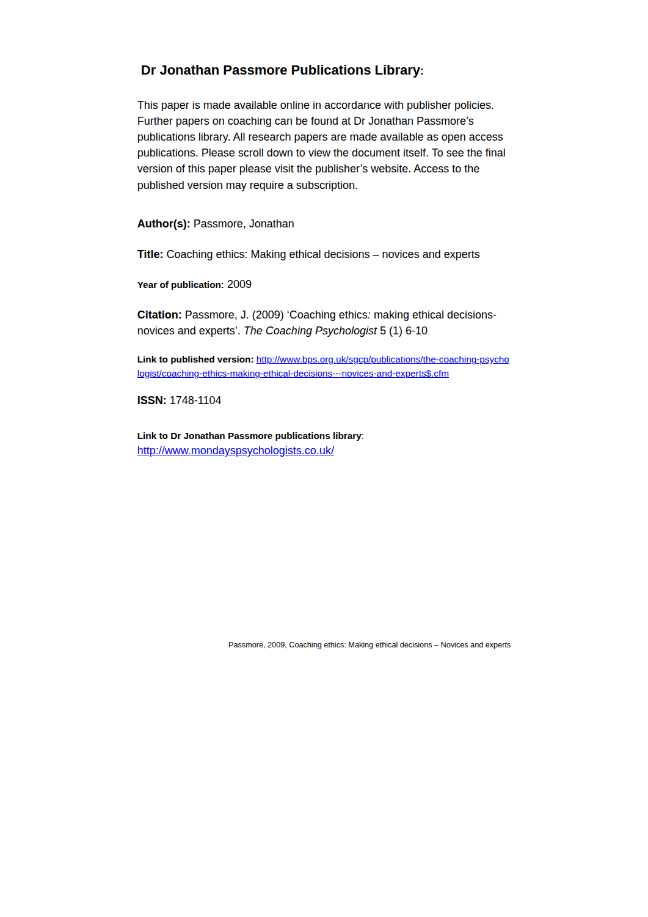Dr Jonathan Passmore Publications Library:
This paper is made available online in accordance with publisher policies. Further papers on coaching can be found at Dr Jonathan Passmore’s publications library. All research papers are made available as open access publications. Please scroll down to view the document itself. To see the final version of this paper please visit the publisher’s website. Access to the published version may require a subscription.
Author(s): Passmore, Jonathan
Title: Coaching ethics: Making ethical decisions – novices and experts
Year of publication: 2009
Citation: Passmore, J. (2009) ‘Coaching ethics: making ethical decisions- novices and experts’. The Coaching Psychologist 5 (1) 6-10
Link to published version: http://www.bps.org.uk/sgcp/publications/the-coaching-psychologist/coaching-ethics-making-ethical-decisions---novices-and-experts$.cfm
ISSN: 1748-1104
Link to Dr Jonathan Passmore publications library:
http://www.mondayspsychologists.co.uk/
Passmore, 2009, Coaching ethics: Making ethical decisions – Novices and experts